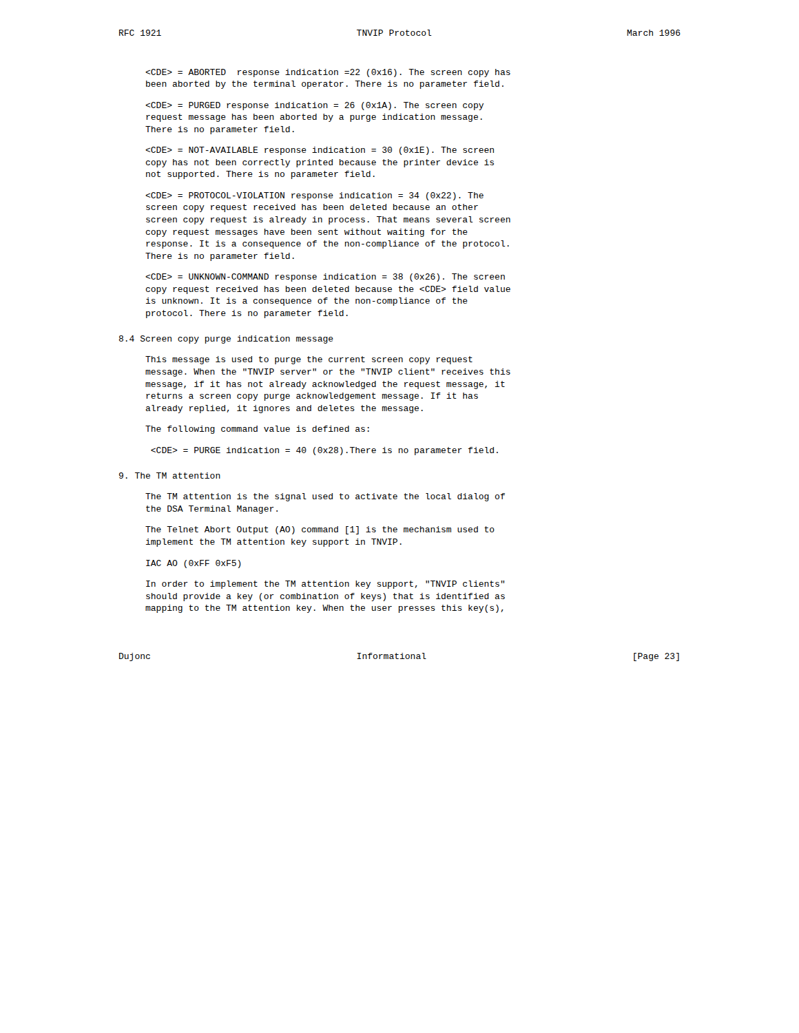RFC 1921 TNVIP Protocol March 1996
<CDE> = ABORTED response indication =22 (0x16). The screen copy has been aborted by the terminal operator. There is no parameter field.
<CDE> = PURGED response indication = 26 (0x1A). The screen copy request message has been aborted by a purge indication message. There is no parameter field.
<CDE> = NOT-AVAILABLE response indication = 30 (0x1E). The screen copy has not been correctly printed because the printer device is not supported. There is no parameter field.
<CDE> = PROTOCOL-VIOLATION response indication = 34 (0x22). The screen copy request received has been deleted because an other screen copy request is already in process. That means several screen copy request messages have been sent without waiting for the response. It is a consequence of the non-compliance of the protocol. There is no parameter field.
<CDE> = UNKNOWN-COMMAND response indication = 38 (0x26). The screen copy request received has been deleted because the <CDE> field value is unknown. It is a consequence of the non-compliance of the protocol. There is no parameter field.
8.4 Screen copy purge indication message
This message is used to purge the current screen copy request message. When the "TNVIP server" or the "TNVIP client" receives this message, if it has not already acknowledged the request message, it returns a screen copy purge acknowledgement message. If it has already replied, it ignores and deletes the message.
The following command value is defined as:
<CDE> = PURGE indication = 40 (0x28).There is no parameter field.
9. The TM attention
The TM attention is the signal used to activate the local dialog of the DSA Terminal Manager.
The Telnet Abort Output (AO) command [1] is the mechanism used to implement the TM attention key support in TNVIP.
IAC AO (0xFF 0xF5)
In order to implement the TM attention key support, "TNVIP clients" should provide a key (or combination of keys) that is identified as mapping to the TM attention key. When the user presses this key(s),
Dujonc Informational [Page 23]